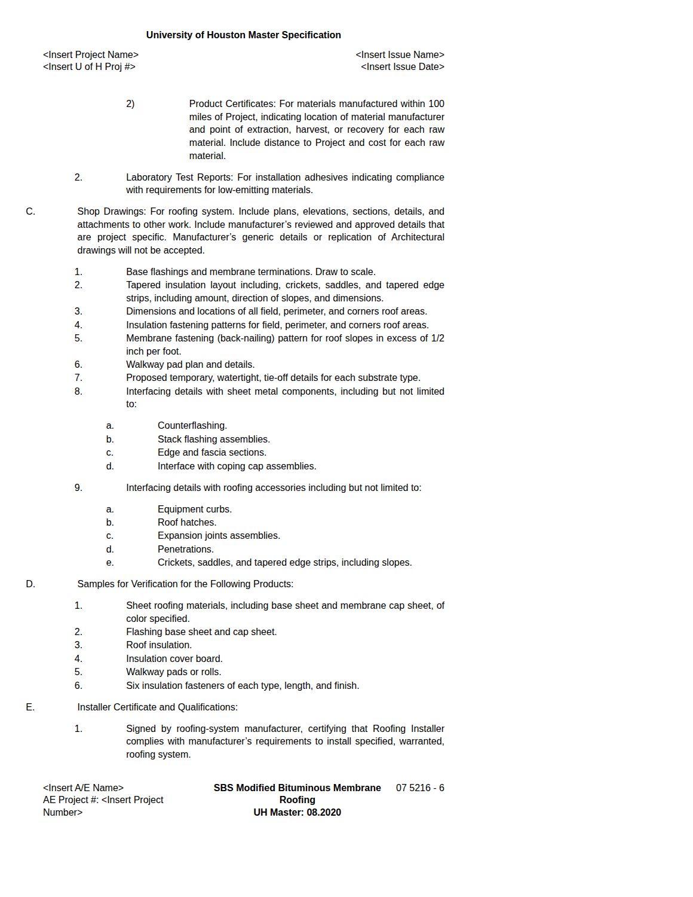University of Houston Master Specification
<Insert Project Name>
<Insert U of H Proj #>
<Insert Issue Name>
<Insert Issue Date>
2) Product Certificates: For materials manufactured within 100 miles of Project, indicating location of material manufacturer and point of extraction, harvest, or recovery for each raw material. Include distance to Project and cost for each raw material.
2. Laboratory Test Reports: For installation adhesives indicating compliance with requirements for low-emitting materials.
C. Shop Drawings: For roofing system. Include plans, elevations, sections, details, and attachments to other work. Include manufacturer’s reviewed and approved details that are project specific. Manufacturer’s generic details or replication of Architectural drawings will not be accepted.
1. Base flashings and membrane terminations. Draw to scale.
2. Tapered insulation layout including, crickets, saddles, and tapered edge strips, including amount, direction of slopes, and dimensions.
3. Dimensions and locations of all field, perimeter, and corners roof areas.
4. Insulation fastening patterns for field, perimeter, and corners roof areas.
5. Membrane fastening (back-nailing) pattern for roof slopes in excess of 1/2 inch per foot.
6. Walkway pad plan and details.
7. Proposed temporary, watertight, tie-off details for each substrate type.
8. Interfacing details with sheet metal components, including but not limited to:
a. Counterflashing.
b. Stack flashing assemblies.
c. Edge and fascia sections.
d. Interface with coping cap assemblies.
9. Interfacing details with roofing accessories including but not limited to:
a. Equipment curbs.
b. Roof hatches.
c. Expansion joints assemblies.
d. Penetrations.
e. Crickets, saddles, and tapered edge strips, including slopes.
D. Samples for Verification for the Following Products:
1. Sheet roofing materials, including base sheet and membrane cap sheet, of color specified.
2. Flashing base sheet and cap sheet.
3. Roof insulation.
4. Insulation cover board.
5. Walkway pads or rolls.
6. Six insulation fasteners of each type, length, and finish.
E. Installer Certificate and Qualifications:
1. Signed by roofing-system manufacturer, certifying that Roofing Installer complies with manufacturer’s requirements to install specified, warranted, roofing system.
<Insert A/E Name>
AE Project #: <Insert Project Number>
SBS Modified Bituminous Membrane Roofing
UH Master: 08.2020
07 5216 - 6